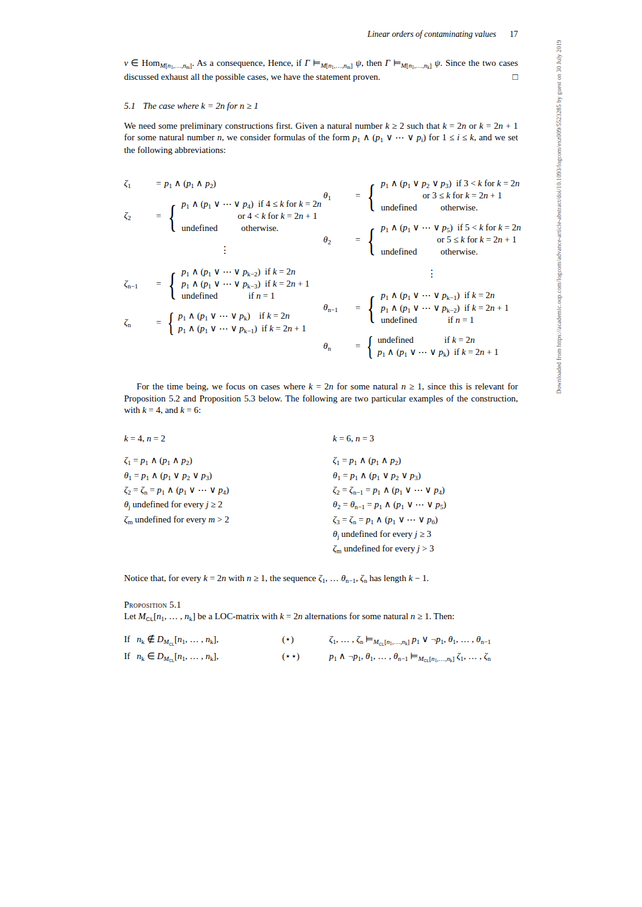Downloaded from https://academic.oup.com/logcom/advance-article-abstract/doi/10.1093/logcom/exz009/5523285 by guest on 30 July 2019
Linear orders of contaminating values 17
v ∈ HomM[n 1,…,nm]. As a consequence, Hence, if Γ ⊨M[n 1,…,nm] ψ, then Γ ⊨M[n 1,…,nk] ψ. Since the two cases discussed exhaust all the possible cases, we have the statement proven. □
5.1 The case where k = 2n for n ≥ 1
We need some preliminary constructions first. Given a natural number k ≥ 2 such that k = 2n or k = 2n + 1 for some natural number n, we consider formulas of the form p 1 ∧ (p 1 ∨ ⋯ ∨ pi) for 1 ≤ i ≤ k, and we set the following abbreviations:
ζ 1= p 1 ∧ (p 1 ∧ p 2)
ζ 2= { p 1 ∧ (p 1 ∨ ⋯ ∨ p 4) if 4 ≤ k for k = 2n
or 4 < k for k = 2n + 1
undefinedotherwise.
⋮
ζn−1= { p 1 ∧ (p 1 ∨ ⋯ ∨ pk−2) if k = 2n
p 1 ∧ (p 1 ∨ ⋯ ∨ pk−3) if k = 2n + 1
undefinedif n = 1
ζn= { p 1 ∧ (p 1 ∨ ⋯ ∨ pk) if k = 2n
p 1 ∧ (p 1 ∨ ⋯ ∨ pk−1) if k = 2n + 1
θ 1= { p 1 ∧ (p 1 ∨ p 2 ∨ p 3) if 3 < k for k = 2n
or 3 ≤ k for k = 2n + 1
undefinedotherwise.
θ 2= { p 1 ∧ (p 1 ∨ ⋯ ∨ p 5) if 5 < k for k = 2n
or 5 ≤ k for k = 2n + 1
undefinedotherwise.
⋮
θn−1= { p 1 ∧ (p 1 ∨ ⋯ ∨ pk−1) if k = 2n
p 1 ∧ (p 1 ∨ ⋯ ∨ pk−2) if k = 2n + 1
undefinedif n = 1
θn= { undefinedif k = 2n
p 1 ∧ (p 1 ∨ ⋯ ∨ pk) if k = 2n + 1
For the time being, we focus on cases where k = 2n for some natural n ≥ 1, since this is relevant for Proposition 5.2 and Proposition 5.3 below. The following are two particular examples of the construction, with k = 4, and k = 6:
k = 4, n = 2
ζ 1 = p 1 ∧ (p 1 ∧ p 2)
θ 1 = p 1 ∧ (p 1 ∨ p 2 ∨ p 3)
ζ 2 = ζn = p 1 ∧ (p 1 ∨ ⋯ ∨ p 4)
θj undefined for every j ≥ 2
ζm undefined for every m > 2
k = 6, n = 3
ζ 1 = p 1 ∧ (p 1 ∧ p 2)
θ 1 = p 1 ∧ (p 1 ∨ p 2 ∨ p 3)
ζ 2 = ζn−1 = p 1 ∧ (p 1 ∨ ⋯ ∨ p 4)
θ 2 = θn−1 = p 1 ∧ (p 1 ∨ ⋯ ∨ p 5)
ζ 3 = ζn = p 1 ∧ (p 1 ∨ ⋯ ∨ p 6)
θj undefined for every j ≥ 3
ζm undefined for every j > 3
Notice that, for every k = 2n with n ≥ 1, the sequence ζ 1, … θn−1, ζn has length k − 1.
Proposition 5.1
Let MCL[n 1, … , nk] be a LOC-matrix with k = 2n alternations for some natural n ≥ 1. Then:
If nk ∉ DMCL[n 1, … , nk], (⋆) ζ 1, … , ζn ⊨MCL[n 1,…,nk] p 1 ∨ ¬p 1, θ 1, … , θn−1
If nk ∈ DMCL[n 1, … , nk], (⋆⋆) p 1 ∧ ¬p 1, θ 1, … , θn−1 ⊨MCL[n 1,…,nk] ζ 1, … , ζn